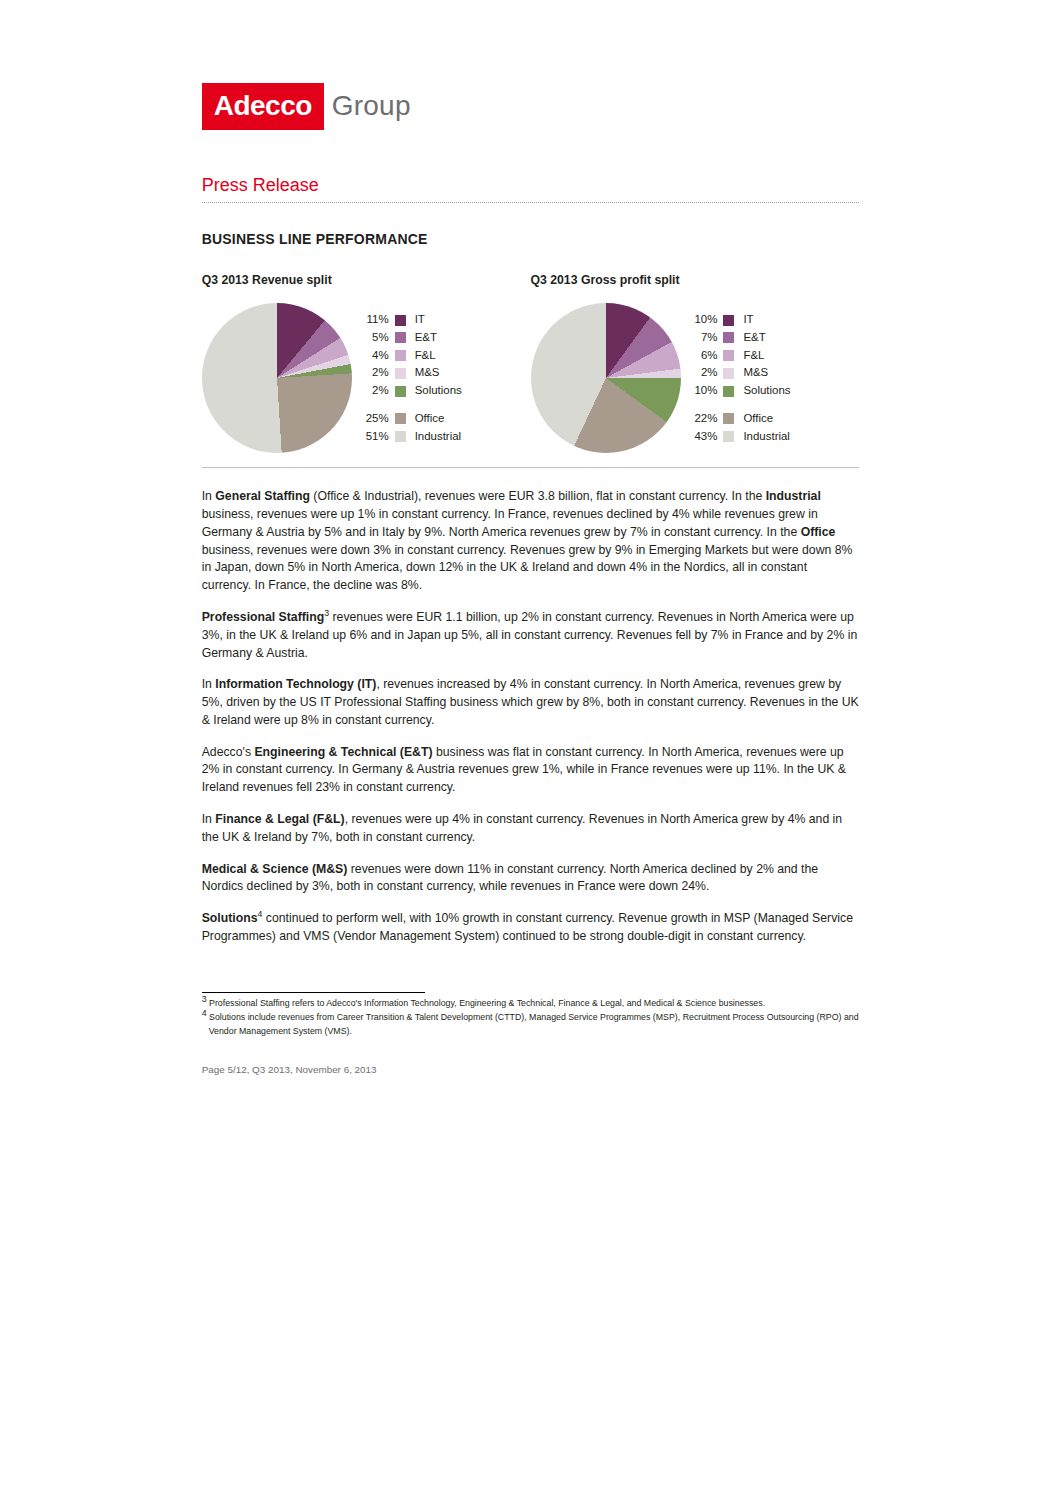Adecco
Group
Press Release
BUSINESS LINE PERFORMANCE
Q3 2013 Revenue split
| 11% | | IT |
| 5% | | E&T |
| 4% | | F&L |
| 2% | | M&S |
| 2% | | Solutions |
| 25% | | Office |
| 51% | | Industrial |
Q3 2013 Gross profit split
| 10% | | IT |
| 7% | | E&T |
| 6% | | F&L |
| 2% | | M&S |
| 10% | | Solutions |
| 22% | | Office |
| 43% | | Industrial |
In General Staffing (Office & Industrial), revenues were EUR 3.8 billion, flat in constant currency. In the Industrial business, revenues were up 1% in constant currency. In France, revenues declined by 4% while revenues grew in Germany & Austria by 5% and in Italy by 9%. North America revenues grew by 7% in constant currency. In the Office business, revenues were down 3% in constant currency. Revenues grew by 9% in Emerging Markets but were down 8% in Japan, down 5% in North America, down 12% in the UK & Ireland and down 4% in the Nordics, all in constant currency. In France, the decline was 8%.
Professional Staffing3 revenues were EUR 1.1 billion, up 2% in constant currency. Revenues in North America were up 3%, in the UK & Ireland up 6% and in Japan up 5%, all in constant currency. Revenues fell by 7% in France and by 2% in Germany & Austria.
In Information Technology (IT), revenues increased by 4% in constant currency. In North America, revenues grew by 5%, driven by the US IT Professional Staffing business which grew by 8%, both in constant currency. Revenues in the UK & Ireland were up 8% in constant currency.
Adecco's Engineering & Technical (E&T) business was flat in constant currency. In North America, revenues were up 2% in constant currency. In Germany & Austria revenues grew 1%, while in France revenues were up 11%. In the UK & Ireland revenues fell 23% in constant currency.
In Finance & Legal (F&L), revenues were up 4% in constant currency. Revenues in North America grew by 4% and in the UK & Ireland by 7%, both in constant currency.
Medical & Science (M&S) revenues were down 11% in constant currency. North America declined by 2% and the Nordics declined by 3%, both in constant currency, while revenues in France were down 24%.
Solutions4 continued to perform well, with 10% growth in constant currency. Revenue growth in MSP (Managed Service Programmes) and VMS (Vendor Management System) continued to be strong double-digit in constant currency.
3 Professional Staffing refers to Adecco's Information Technology, Engineering & Technical, Finance & Legal, and Medical & Science businesses.
4 Solutions include revenues from Career Transition & Talent Development (CTTD), Managed Service Programmes (MSP), Recruitment Process Outsourcing (RPO) and
Vendor Management System (VMS).
Page 5/12, Q3 2013, November 6, 2013